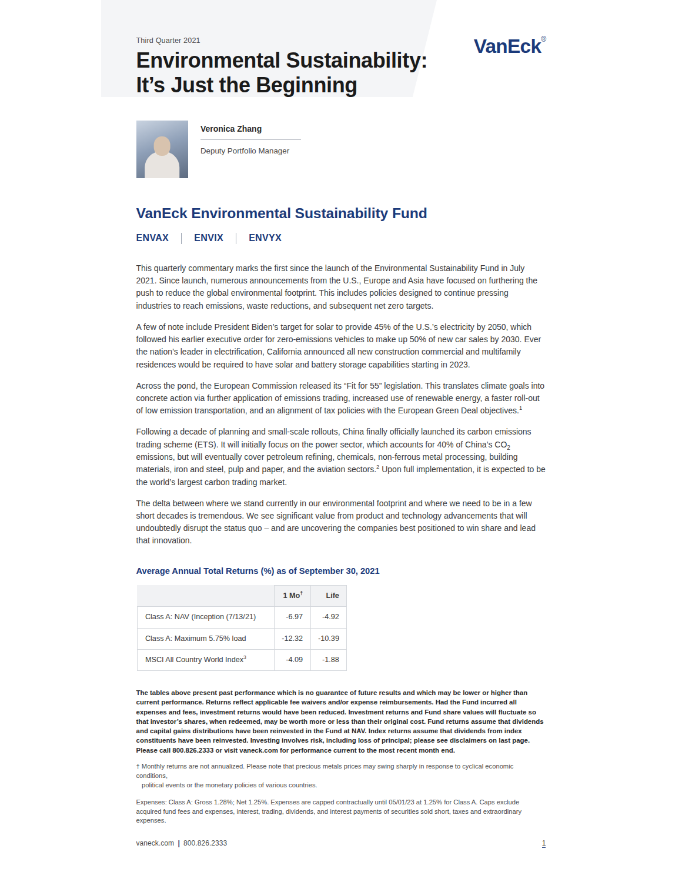VanEck®
Third Quarter 2021
Environmental Sustainability:
It’s Just the Beginning
Veronica Zhang
Deputy Portfolio Manager
VanEck Environmental Sustainability Fund
ENVAX ENVIX ENVYX
This quarterly commentary marks the first since the launch of the Environmental Sustainability Fund in July 2021. Since launch, numerous announcements from the U.S., Europe and Asia have focused on furthering the push to reduce the global environmental footprint. This includes policies designed to continue pressing industries to reach emissions, waste reductions, and subsequent net zero targets.
A few of note include President Biden’s target for solar to provide 45% of the U.S.’s electricity by 2050, which followed his earlier executive order for zero-emissions vehicles to make up 50% of new car sales by 2030. Ever the nation’s leader in electrification, California announced all new construction commercial and multifamily residences would be required to have solar and battery storage capabilities starting in 2023.
Across the pond, the European Commission released its “Fit for 55” legislation. This translates climate goals into concrete action via further application of emissions trading, increased use of renewable energy, a faster roll-out of low emission transportation, and an alignment of tax policies with the European Green Deal objectives.1
Following a decade of planning and small-scale rollouts, China finally officially launched its carbon emissions trading scheme (ETS). It will initially focus on the power sector, which accounts for 40% of China’s CO2 emissions, but will eventually cover petroleum refining, chemicals, non-ferrous metal processing, building materials, iron and steel, pulp and paper, and the aviation sectors.2 Upon full implementation, it is expected to be the world’s largest carbon trading market.
The delta between where we stand currently in our environmental footprint and where we need to be in a few short decades is tremendous. We see significant value from product and technology advancements that will undoubtedly disrupt the status quo – and are uncovering the companies best positioned to win share and lead that innovation.
Average Annual Total Returns (%) as of September 30, 2021
| | 1 Mo † | Life |
| --- | --- | --- |
| Class A: NAV (Inception (7/13/21) | -6.97 | -4.92 |
| Class A: Maximum 5.75% load | -12.32 | -10.39 |
| MSCI All Country World Index 3 | -4.09 | -1.88 |
The tables above present past performance which is no guarantee of future results and which may be lower or higher than current performance. Returns reflect applicable fee waivers and/or expense reimbursements. Had the Fund incurred all expenses and fees, investment returns would have been reduced. Investment returns and Fund share values will fluctuate so that investor’s shares, when redeemed, may be worth more or less than their original cost. Fund returns assume that dividends and capital gains distributions have been reinvested in the Fund at NAV. Index returns assume that dividends from index constituents have been reinvested. Investing involves risk, including loss of principal; please see disclaimers on last page. Please call 800.826.2333 or visit vaneck.com for performance current to the most recent month end.
† Monthly returns are not annualized. Please note that precious metals prices may swing sharply in response to cyclical economic conditions,political events or the monetary policies of various countries.
Expenses: Class A: Gross 1.28%; Net 1.25%. Expenses are capped contractually until 05/01/23 at 1.25% for Class A. Caps exclude acquired fund fees and expenses, interest, trading, dividends, and interest payments of securities sold short, taxes and extraordinary expenses.
vaneck.com | 800.826.2333
1